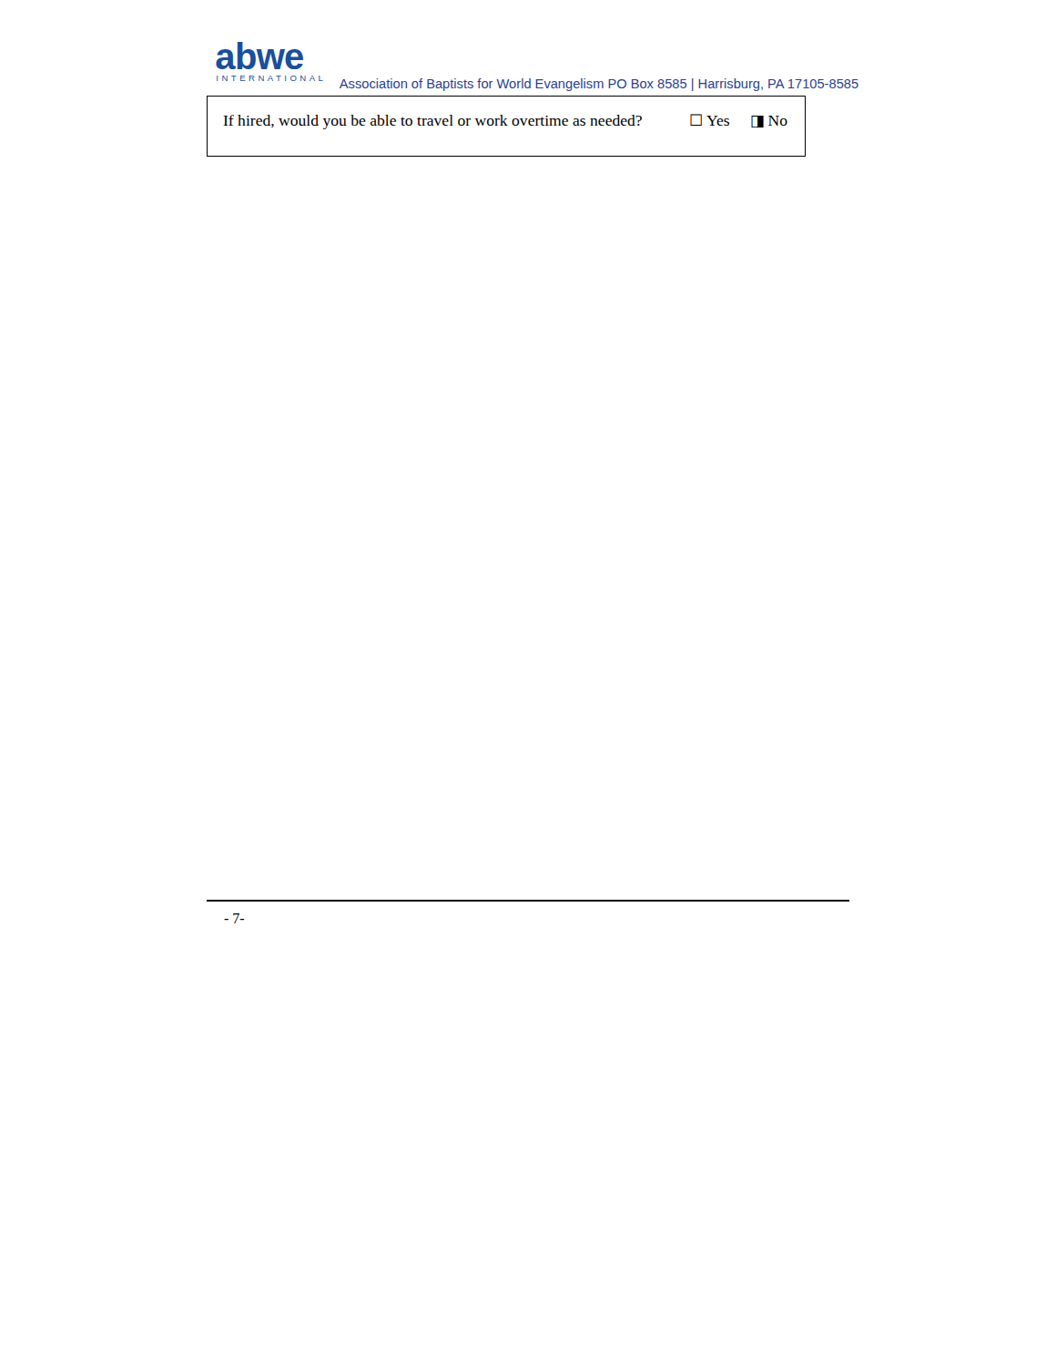abwe
INTERNATIONAL
Association of Baptists for World Evangelism PO Box 8585 | Harrisburg, PA 17105-8585
If hired, would you be able to travel or work overtime as needed?
☐Yes◨No
- 7-